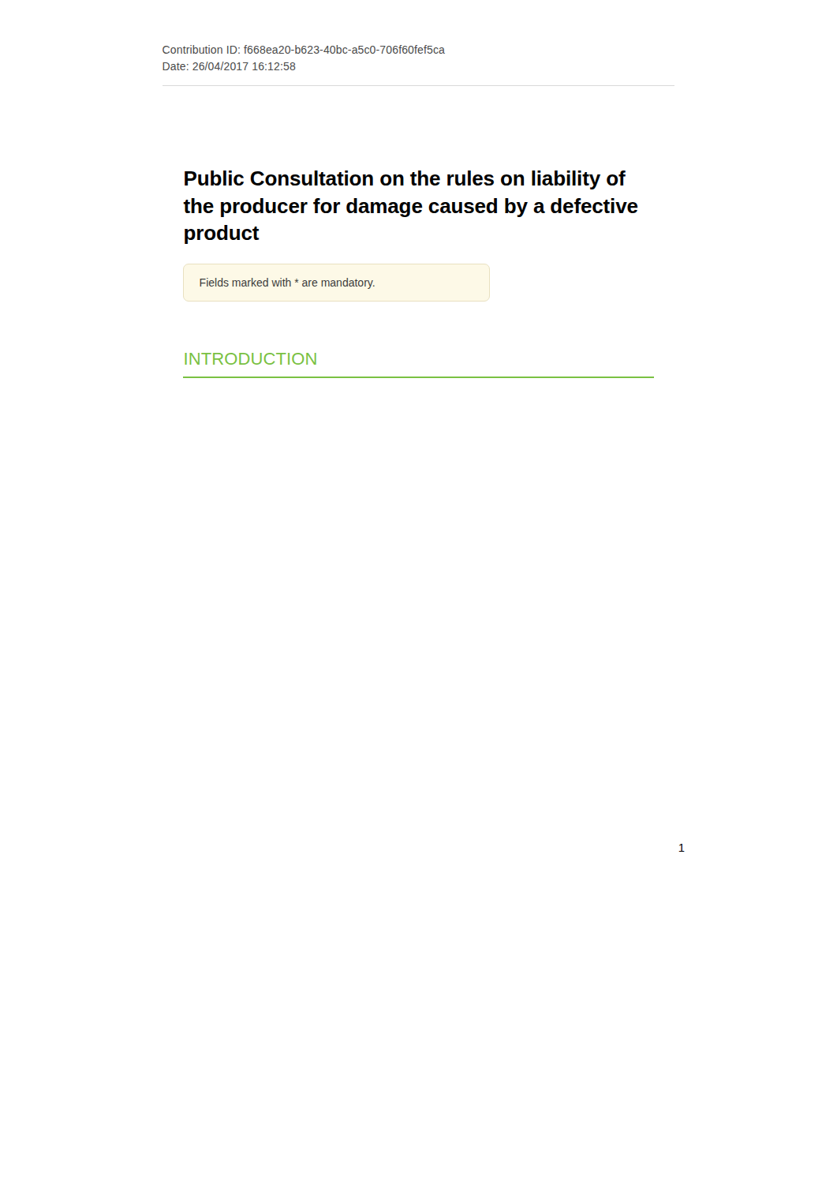Contribution ID: f668ea20-b623-40bc-a5c0-706f60fef5ca
Date: 26/04/2017 16:12:58
Public Consultation on the rules on liability of the producer for damage caused by a defective product
Fields marked with * are mandatory.
INTRODUCTION
1